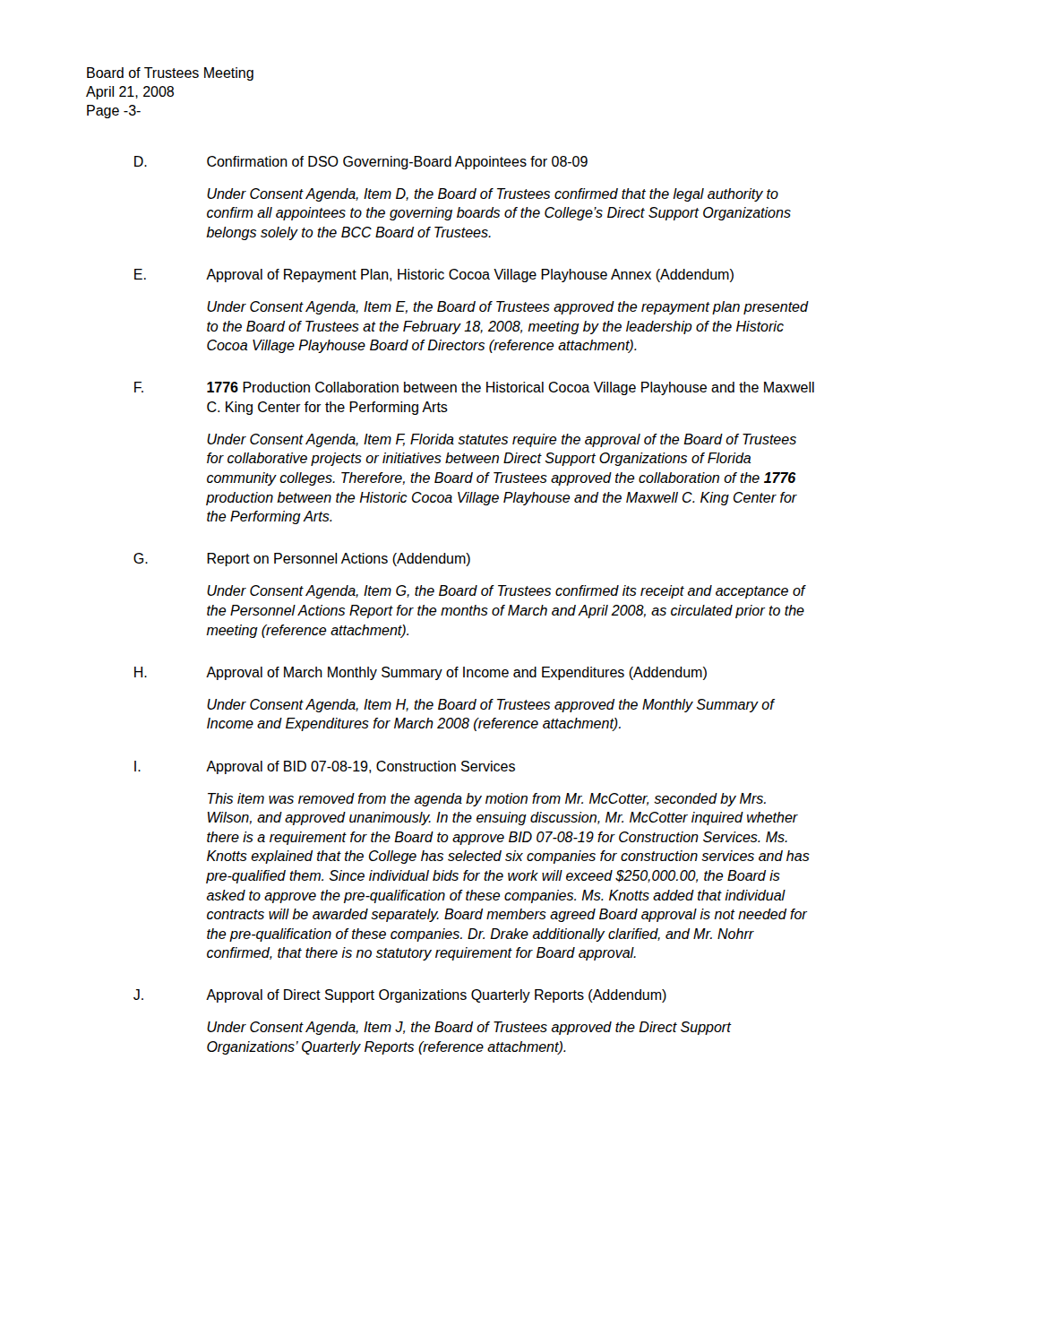Board of Trustees Meeting
April 21, 2008
Page -3-
D. Confirmation of DSO Governing-Board Appointees for 08-09
Under Consent Agenda, Item D, the Board of Trustees confirmed that the legal authority to confirm all appointees to the governing boards of the College’s Direct Support Organizations belongs solely to the BCC Board of Trustees.
E. Approval of Repayment Plan, Historic Cocoa Village Playhouse Annex (Addendum)
Under Consent Agenda, Item E, the Board of Trustees approved the repayment plan presented to the Board of Trustees at the February 18, 2008, meeting by the leadership of the Historic Cocoa Village Playhouse Board of Directors (reference attachment).
F. 1776 Production Collaboration between the Historical Cocoa Village Playhouse and the Maxwell C. King Center for the Performing Arts
Under Consent Agenda, Item F, Florida statutes require the approval of the Board of Trustees for collaborative projects or initiatives between Direct Support Organizations of Florida community colleges. Therefore, the Board of Trustees approved the collaboration of the 1776 production between the Historic Cocoa Village Playhouse and the Maxwell C. King Center for the Performing Arts.
G. Report on Personnel Actions (Addendum)
Under Consent Agenda, Item G, the Board of Trustees confirmed its receipt and acceptance of the Personnel Actions Report for the months of March and April 2008, as circulated prior to the meeting (reference attachment).
H. Approval of March Monthly Summary of Income and Expenditures (Addendum)
Under Consent Agenda, Item H, the Board of Trustees approved the Monthly Summary of Income and Expenditures for March 2008 (reference attachment).
I. Approval of BID 07-08-19, Construction Services
This item was removed from the agenda by motion from Mr. McCotter, seconded by Mrs. Wilson, and approved unanimously. In the ensuing discussion, Mr. McCotter inquired whether there is a requirement for the Board to approve BID 07-08-19 for Construction Services. Ms. Knotts explained that the College has selected six companies for construction services and has pre-qualified them. Since individual bids for the work will exceed $250,000.00, the Board is asked to approve the pre-qualification of these companies. Ms. Knotts added that individual contracts will be awarded separately. Board members agreed Board approval is not needed for the pre-qualification of these companies. Dr. Drake additionally clarified, and Mr. Nohrr confirmed, that there is no statutory requirement for Board approval.
J. Approval of Direct Support Organizations Quarterly Reports (Addendum)
Under Consent Agenda, Item J, the Board of Trustees approved the Direct Support Organizations’ Quarterly Reports (reference attachment).